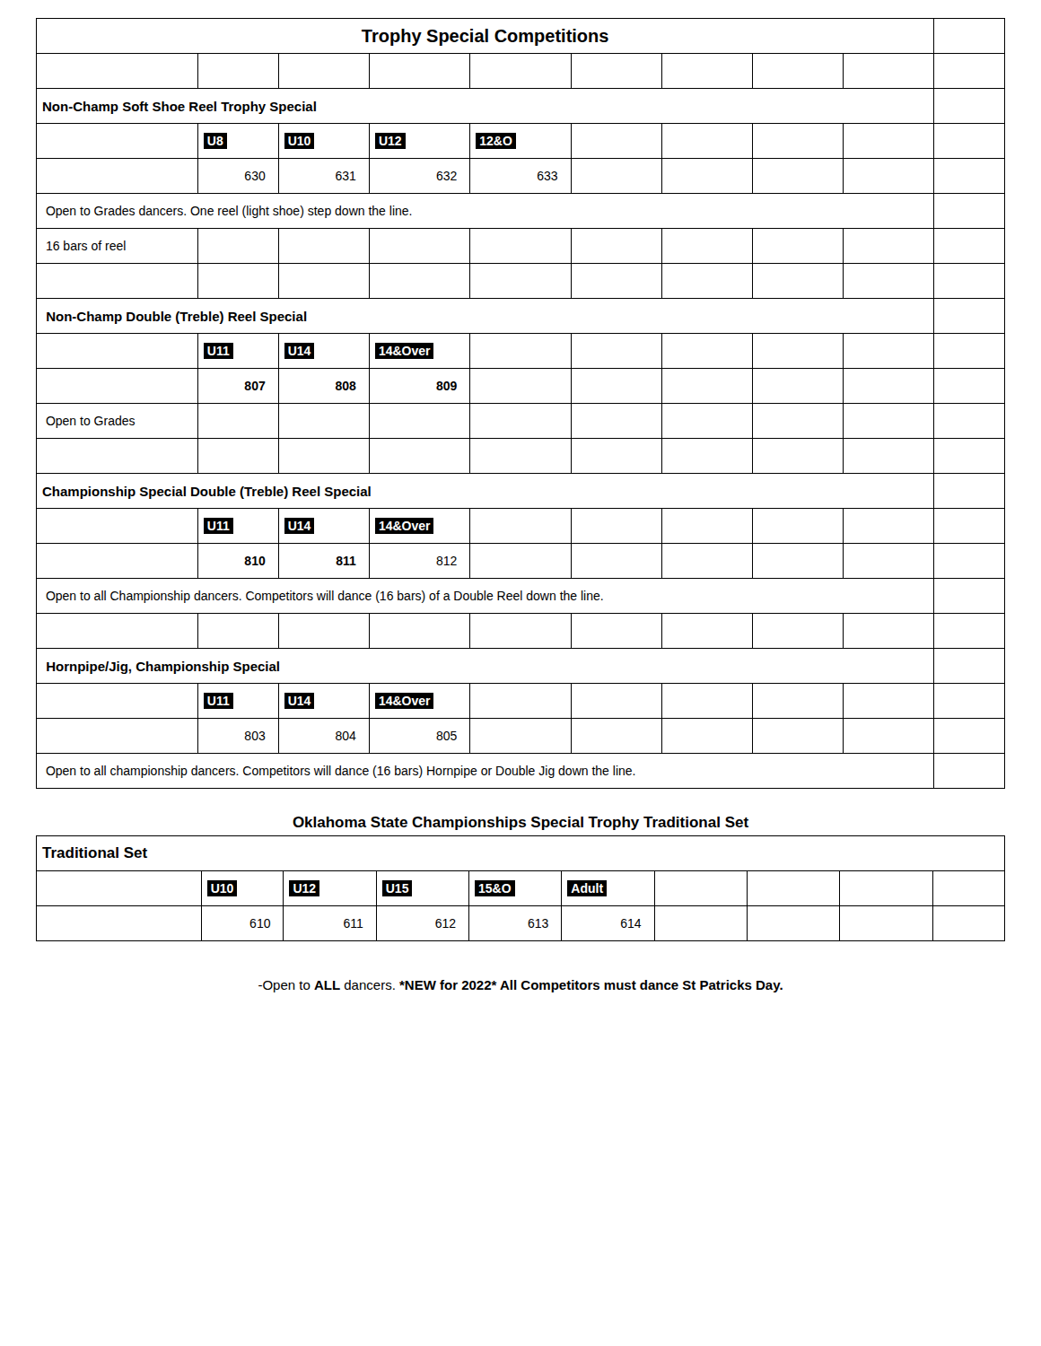| Trophy Special Competitions | |
| Non-Champ Soft Shoe Reel Trophy Special | |
| | U8 | U10 | U12 | 12&O | | | | | |
| | 630 | 631 | 632 | 633 | | | | | |
| Open to Grades dancers. One reel (light shoe) step down the line. | |
| 16 bars of reel | | | | | | | | | |
| Non-Champ Double (Treble) Reel Special | |
| | U11 | U14 | 14&Over | | | | | | |
| | 807 | 808 | 809 | | | | | | |
| Open to Grades | | | | | | | | | |
| Championship Special Double (Treble) Reel Special | |
| | U11 | U14 | 14&Over | | | | | | |
| | 810 | 811 | 812 | | | | | | |
| Open to all Championship dancers. Competitors will dance (16 bars) of a Double Reel down the line. | |
| Hornpipe/Jig, Championship Special | |
| | U11 | U14 | 14&Over | | | | | | |
| | 803 | 804 | 805 | | | | | | |
| Open to all championship dancers. Competitors will dance (16 bars) Hornpipe or Double Jig down the line. | |
Oklahoma State Championships Special Trophy Traditional Set
| Traditional Set |
| | U10 | U12 | U15 | 15&O | Adult | | | | |
| | 610 | 611 | 612 | 613 | 614 | | | | |
-Open to ALL dancers. *NEW for 2022* All Competitors must dance St Patricks Day.